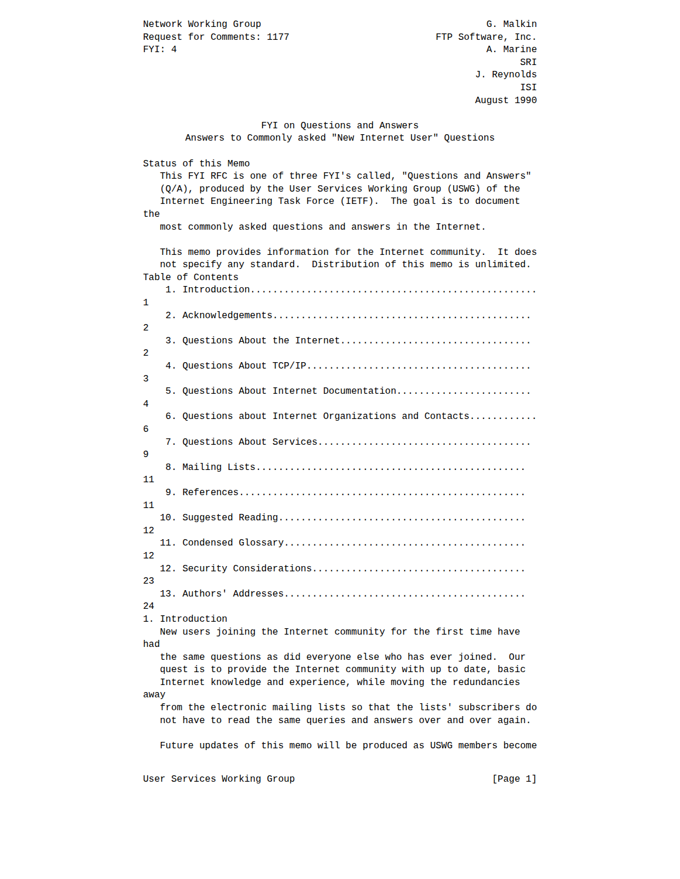Network Working Group G. Malkin
Request for Comments: 1177 FTP Software, Inc.
FYI: 4 A. Marine
 SRI
 J. Reynolds
 ISI
 August 1990

FYI on Questions and Answers
Answers to Commonly asked "New Internet User" Questions

Status of this Memo
   This FYI RFC is one of three FYI's called, "Questions and Answers"
   (Q/A), produced by the User Services Working Group (USWG) of the
   Internet Engineering Task Force (IETF).  The goal is to document the
   most commonly asked questions and answers in the Internet.

   This memo provides information for the Internet community.  It does
   not specify any standard.  Distribution of this memo is unlimited.

Table of Contents
    1. Introduction...................................................   1
    2. Acknowledgements..............................................   2
    3. Questions About the Internet..................................   2
    4. Questions About TCP/IP........................................   3
    5. Questions About Internet Documentation........................   4
    6. Questions about Internet Organizations and Contacts............   6
    7. Questions About Services......................................   9
    8. Mailing Lists................................................  11
    9. References...................................................  11
   10. Suggested Reading............................................  12
   11. Condensed Glossary...........................................  12
   12. Security Considerations......................................  23
   13. Authors' Addresses...........................................  24

1. Introduction
   New users joining the Internet community for the first time have had
   the same questions as did everyone else who has ever joined.  Our
   quest is to provide the Internet community with up to date, basic
   Internet knowledge and experience, while moving the redundancies away
   from the electronic mailing lists so that the lists' subscribers do
   not have to read the same queries and answers over and over again.

   Future updates of this memo will be produced as USWG members become
User Services Working Group[Page 1]